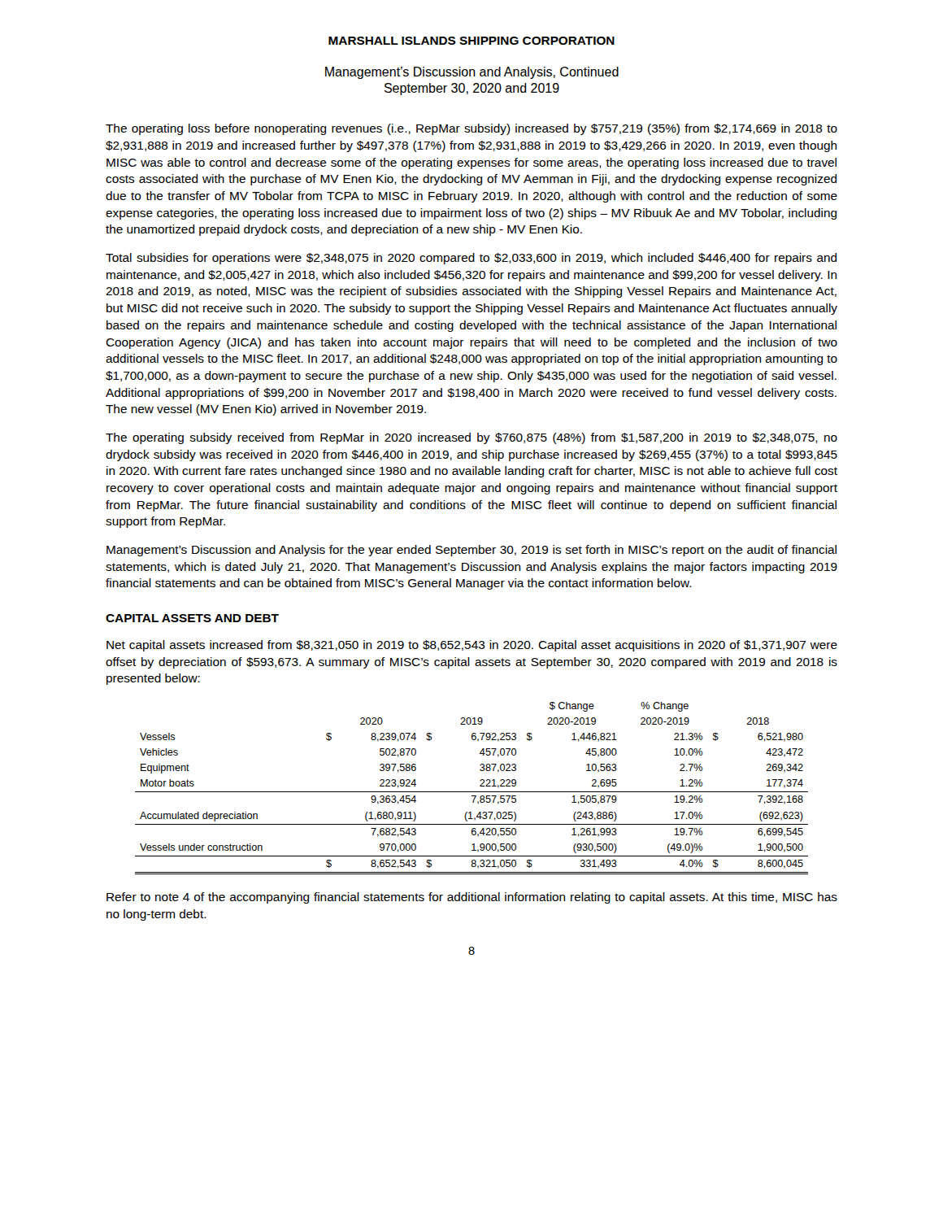MARSHALL ISLANDS SHIPPING CORPORATION
Management’s Discussion and Analysis, Continued
September 30, 2020 and 2019
The operating loss before nonoperating revenues (i.e., RepMar subsidy) increased by $757,219 (35%) from $2,174,669 in 2018 to $2,931,888 in 2019 and increased further by $497,378 (17%) from $2,931,888 in 2019 to $3,429,266 in 2020. In 2019, even though MISC was able to control and decrease some of the operating expenses for some areas, the operating loss increased due to travel costs associated with the purchase of MV Enen Kio, the drydocking of MV Aemman in Fiji, and the drydocking expense recognized due to the transfer of MV Tobolar from TCPA to MISC in February 2019. In 2020, although with control and the reduction of some expense categories, the operating loss increased due to impairment loss of two (2) ships – MV Ribuuk Ae and MV Tobolar, including the unamortized prepaid drydock costs, and depreciation of a new ship - MV Enen Kio.
Total subsidies for operations were $2,348,075 in 2020 compared to $2,033,600 in 2019, which included $446,400 for repairs and maintenance, and $2,005,427 in 2018, which also included $456,320 for repairs and maintenance and $99,200 for vessel delivery. In 2018 and 2019, as noted, MISC was the recipient of subsidies associated with the Shipping Vessel Repairs and Maintenance Act, but MISC did not receive such in 2020. The subsidy to support the Shipping Vessel Repairs and Maintenance Act fluctuates annually based on the repairs and maintenance schedule and costing developed with the technical assistance of the Japan International Cooperation Agency (JICA) and has taken into account major repairs that will need to be completed and the inclusion of two additional vessels to the MISC fleet. In 2017, an additional $248,000 was appropriated on top of the initial appropriation amounting to $1,700,000, as a down-payment to secure the purchase of a new ship. Only $435,000 was used for the negotiation of said vessel. Additional appropriations of $99,200 in November 2017 and $198,400 in March 2020 were received to fund vessel delivery costs. The new vessel (MV Enen Kio) arrived in November 2019.
The operating subsidy received from RepMar in 2020 increased by $760,875 (48%) from $1,587,200 in 2019 to $2,348,075, no drydock subsidy was received in 2020 from $446,400 in 2019, and ship purchase increased by $269,455 (37%) to a total $993,845 in 2020. With current fare rates unchanged since 1980 and no available landing craft for charter, MISC is not able to achieve full cost recovery to cover operational costs and maintain adequate major and ongoing repairs and maintenance without financial support from RepMar. The future financial sustainability and conditions of the MISC fleet will continue to depend on sufficient financial support from RepMar.
Management’s Discussion and Analysis for the year ended September 30, 2019 is set forth in MISC’s report on the audit of financial statements, which is dated July 21, 2020. That Management’s Discussion and Analysis explains the major factors impacting 2019 financial statements and can be obtained from MISC’s General Manager via the contact information below.
Capital Assets and Debt
Net capital assets increased from $8,321,050 in 2019 to $8,652,543 in 2020. Capital asset acquisitions in 2020 of $1,371,907 were offset by depreciation of $593,673. A summary of MISC’s capital assets at September 30, 2020 compared with 2019 and 2018 is presented below:
| | | | $ Change | % Change | |
| --- | --- | --- | --- | --- | --- |
| | 2020 | 2019 | 2020-2019 | 2020-2019 | 2018 |
| Vessels | $ | 8,239,074 | $ | 6,792,253 | $ | 1,446,821 | 21.3% | $ | 6,521,980 |
| Vehicles | | 502,870 | | 457,070 | | 45,800 | 10.0% | | 423,472 |
| Equipment | | 397,586 | | 387,023 | | 10,563 | 2.7% | | 269,342 |
| Motor boats | | 223,924 | | 221,229 | | 2,695 | 1.2% | | 177,374 |
| | | 9,363,454 | | 7,857,575 | | 1,505,879 | 19.2% | | 7,392,168 |
| Accumulated depreciation | | (1,680,911) | | (1,437,025) | | (243,886) | 17.0% | | (692,623) |
| | | 7,682,543 | | 6,420,550 | | 1,261,993 | 19.7% | | 6,699,545 |
| Vessels under construction | | 970,000 | | 1,900,500 | | (930,500) | (49.0)% | | 1,900,500 |
| | $ | 8,652,543 | $ | 8,321,050 | $ | 331,493 | 4.0% | $ | 8,600,045 |
Refer to note 4 of the accompanying financial statements for additional information relating to capital assets. At this time, MISC has no long-term debt.
8